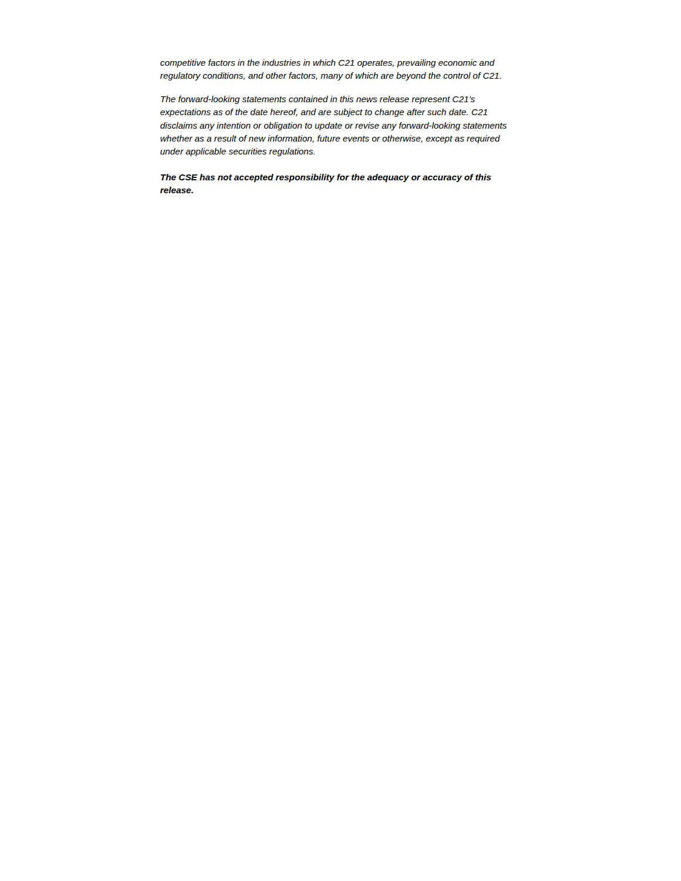competitive factors in the industries in which C21 operates, prevailing economic and regulatory conditions, and other factors, many of which are beyond the control of C21.
The forward-looking statements contained in this news release represent C21’s expectations as of the date hereof, and are subject to change after such date. C21 disclaims any intention or obligation to update or revise any forward-looking statements whether as a result of new information, future events or otherwise, except as required under applicable securities regulations.
The CSE has not accepted responsibility for the adequacy or accuracy of this release.